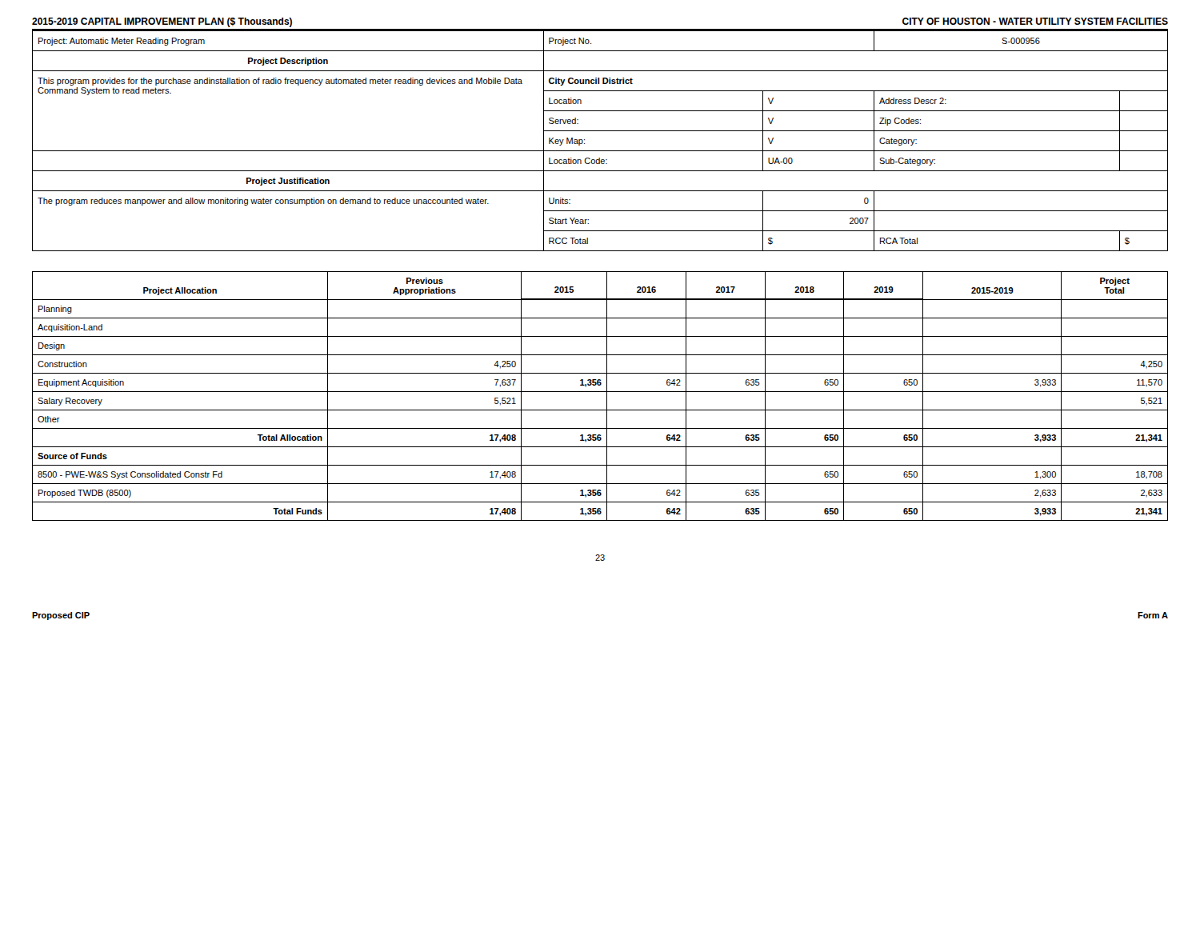2015-2019 CAPITAL IMPROVEMENT PLAN ($ Thousands)
CITY OF HOUSTON - WATER UTILITY SYSTEM FACILITIES
| Project: Automatic Meter Reading Program | Project No. | S-000956 |
| Project Description | |
| This program provides for the purchase andinstallation of radio frequency automated meter reading devices and Mobile Data Command System to read meters. | City Council District |
| Location | V | Address Descr 2: | |
| Served: | V | Zip Codes: | |
| Key Map: | V | Category: | |
| | Location Code: | UA-00 | Sub-Category: | |
| Project Justification | |
| The program reduces manpower and allow monitoring water consumption on demand to reduce unaccounted water. | Units: | 0 | |
| Start Year: | 2007 | |
| RCC Total | $ | RCA Total | $ |
| Project Allocation | Previous Appropriations | 2015 | 2016 | 2017 | 2018 | 2019 | 2015-2019 | Project Total |
| --- | --- | --- | --- | --- | --- | --- | --- | --- |
| Planning | | | | | | | | |
| Acquisition-Land | | | | | | | | |
| Design | | | | | | | | |
| Construction | 4,250 | | | | | | | 4,250 |
| Equipment Acquisition | 7,637 | 1,356 | 642 | 635 | 650 | 650 | 3,933 | 11,570 |
| Salary Recovery | 5,521 | | | | | | | 5,521 |
| Other | | | | | | | | |
| Total Allocation | 17,408 | 1,356 | 642 | 635 | 650 | 650 | 3,933 | 21,341 |
| Source of Funds | | | | | | | | |
| 8500 - PWE-W&S Syst Consolidated Constr Fd | 17,408 | | | | 650 | 650 | 1,300 | 18,708 |
| Proposed TWDB (8500) | | 1,356 | 642 | 635 | | | 2,633 | 2,633 |
| Total Funds | 17,408 | 1,356 | 642 | 635 | 650 | 650 | 3,933 | 21,341 |
23
Proposed CIP
Form A